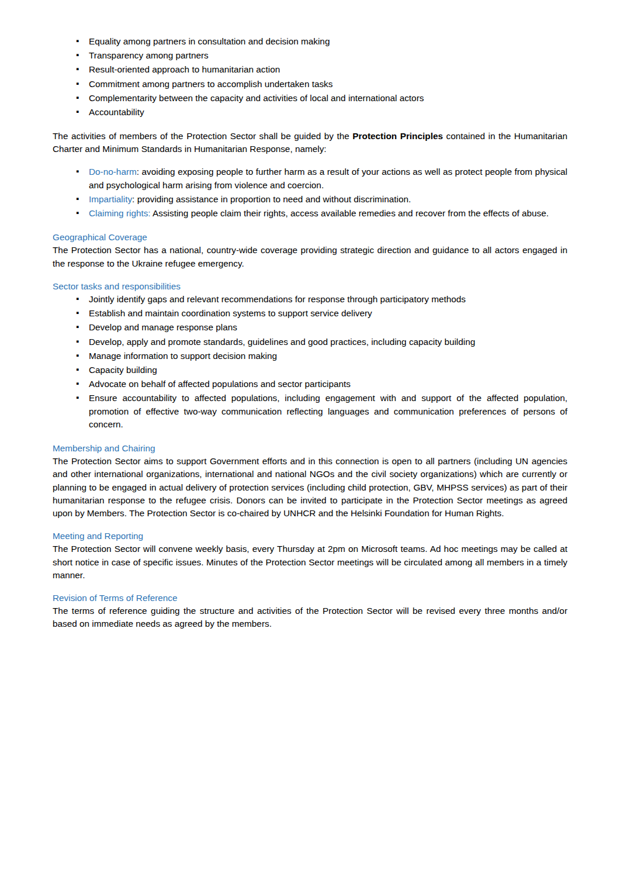Equality among partners in consultation and decision making
Transparency among partners
Result-oriented approach to humanitarian action
Commitment among partners to accomplish undertaken tasks
Complementarity between the capacity and activities of local and international actors
Accountability
The activities of members of the Protection Sector shall be guided by the Protection Principles contained in the Humanitarian Charter and Minimum Standards in Humanitarian Response, namely:
Do-no-harm: avoiding exposing people to further harm as a result of your actions as well as protect people from physical and psychological harm arising from violence and coercion.
Impartiality: providing assistance in proportion to need and without discrimination.
Claiming rights: Assisting people claim their rights, access available remedies and recover from the effects of abuse.
Geographical Coverage
The Protection Sector has a national, country-wide coverage providing strategic direction and guidance to all actors engaged in the response to the Ukraine refugee emergency.
Sector tasks and responsibilities
Jointly identify gaps and relevant recommendations for response through participatory methods
Establish and maintain coordination systems to support service delivery
Develop and manage response plans
Develop, apply and promote standards, guidelines and good practices, including capacity building
Manage information to support decision making
Capacity building
Advocate on behalf of affected populations and sector participants
Ensure accountability to affected populations, including engagement with and support of the affected population, promotion of effective two-way communication reflecting languages and communication preferences of persons of concern.
Membership and Chairing
The Protection Sector aims to support Government efforts and in this connection is open to all partners (including UN agencies and other international organizations, international and national NGOs and the civil society organizations) which are currently or planning to be engaged in actual delivery of protection services (including child protection, GBV, MHPSS services) as part of their humanitarian response to the refugee crisis. Donors can be invited to participate in the Protection Sector meetings as agreed upon by Members. The Protection Sector is co-chaired by UNHCR and the Helsinki Foundation for Human Rights.
Meeting and Reporting
The Protection Sector will convene weekly basis, every Thursday at 2pm on Microsoft teams. Ad hoc meetings may be called at short notice in case of specific issues. Minutes of the Protection Sector meetings will be circulated among all members in a timely manner.
Revision of Terms of Reference
The terms of reference guiding the structure and activities of the Protection Sector will be revised every three months and/or based on immediate needs as agreed by the members.